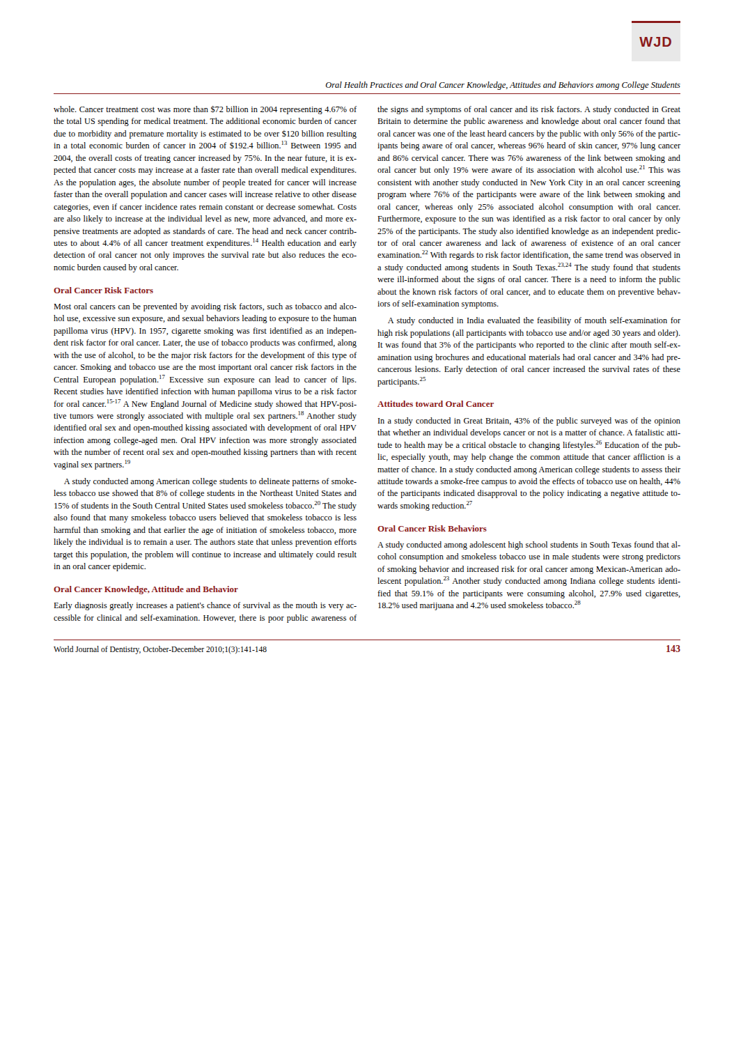WJD
Oral Health Practices and Oral Cancer Knowledge, Attitudes and Behaviors among College Students
whole. Cancer treatment cost was more than $72 billion in 2004 representing 4.67% of the total US spending for medical treatment. The additional economic burden of cancer due to morbidity and premature mortality is estimated to be over $120 billion resulting in a total economic burden of cancer in 2004 of $192.4 billion.13 Between 1995 and 2004, the overall costs of treating cancer increased by 75%. In the near future, it is expected that cancer costs may increase at a faster rate than overall medical expenditures. As the population ages, the absolute number of people treated for cancer will increase faster than the overall population and cancer cases will increase relative to other disease categories, even if cancer incidence rates remain constant or decrease somewhat. Costs are also likely to increase at the individual level as new, more advanced, and more expensive treatments are adopted as standards of care. The head and neck cancer contributes to about 4.4% of all cancer treatment expenditures.14 Health education and early detection of oral cancer not only improves the survival rate but also reduces the economic burden caused by oral cancer.
Oral Cancer Risk Factors
Most oral cancers can be prevented by avoiding risk factors, such as tobacco and alcohol use, excessive sun exposure, and sexual behaviors leading to exposure to the human papilloma virus (HPV). In 1957, cigarette smoking was first identified as an independent risk factor for oral cancer. Later, the use of tobacco products was confirmed, along with the use of alcohol, to be the major risk factors for the development of this type of cancer. Smoking and tobacco use are the most important oral cancer risk factors in the Central European population.17 Excessive sun exposure can lead to cancer of lips. Recent studies have identified infection with human papilloma virus to be a risk factor for oral cancer.15-17 A New England Journal of Medicine study showed that HPV-positive tumors were strongly associated with multiple oral sex partners.18 Another study identified oral sex and open-mouthed kissing associated with development of oral HPV infection among college-aged men. Oral HPV infection was more strongly associated with the number of recent oral sex and open-mouthed kissing partners than with recent vaginal sex partners.19
A study conducted among American college students to delineate patterns of smokeless tobacco use showed that 8% of college students in the Northeast United States and 15% of students in the South Central United States used smokeless tobacco.20 The study also found that many smokeless tobacco users believed that smokeless tobacco is less harmful than smoking and that earlier the age of initiation of smokeless tobacco, more likely the individual is to remain a user. The authors state that unless prevention efforts target this population, the problem will continue to increase and ultimately could result in an oral cancer epidemic.
Oral Cancer Knowledge, Attitude and Behavior
Early diagnosis greatly increases a patient's chance of survival as the mouth is very accessible for clinical and self-examination. However, there is poor public awareness of the signs and symptoms of oral cancer and its risk factors. A study conducted in Great Britain to determine the public awareness and knowledge about oral cancer found that oral cancer was one of the least heard cancers by the public with only 56% of the participants being aware of oral cancer, whereas 96% heard of skin cancer, 97% lung cancer and 86% cervical cancer. There was 76% awareness of the link between smoking and oral cancer but only 19% were aware of its association with alcohol use.21 This was consistent with another study conducted in New York City in an oral cancer screening program where 76% of the participants were aware of the link between smoking and oral cancer, whereas only 25% associated alcohol consumption with oral cancer. Furthermore, exposure to the sun was identified as a risk factor to oral cancer by only 25% of the participants. The study also identified knowledge as an independent predictor of oral cancer awareness and lack of awareness of existence of an oral cancer examination.22 With regards to risk factor identification, the same trend was observed in a study conducted among students in South Texas.23,24 The study found that students were ill-informed about the signs of oral cancer. There is a need to inform the public about the known risk factors of oral cancer, and to educate them on preventive behaviors of self-examination symptoms.
A study conducted in India evaluated the feasibility of mouth self-examination for high risk populations (all participants with tobacco use and/or aged 30 years and older). It was found that 3% of the participants who reported to the clinic after mouth self-examination using brochures and educational materials had oral cancer and 34% had precancerous lesions. Early detection of oral cancer increased the survival rates of these participants.25
Attitudes toward Oral Cancer
In a study conducted in Great Britain, 43% of the public surveyed was of the opinion that whether an individual develops cancer or not is a matter of chance. A fatalistic attitude to health may be a critical obstacle to changing lifestyles.26 Education of the public, especially youth, may help change the common attitude that cancer affliction is a matter of chance. In a study conducted among American college students to assess their attitude towards a smoke-free campus to avoid the effects of tobacco use on health, 44% of the participants indicated disapproval to the policy indicating a negative attitude towards smoking reduction.27
Oral Cancer Risk Behaviors
A study conducted among adolescent high school students in South Texas found that alcohol consumption and smokeless tobacco use in male students were strong predictors of smoking behavior and increased risk for oral cancer among Mexican-American adolescent population.23 Another study conducted among Indiana college students identified that 59.1% of the participants were consuming alcohol, 27.9% used cigarettes, 18.2% used marijuana and 4.2% used smokeless tobacco.28
World Journal of Dentistry, October-December 2010;1(3):141-148 143